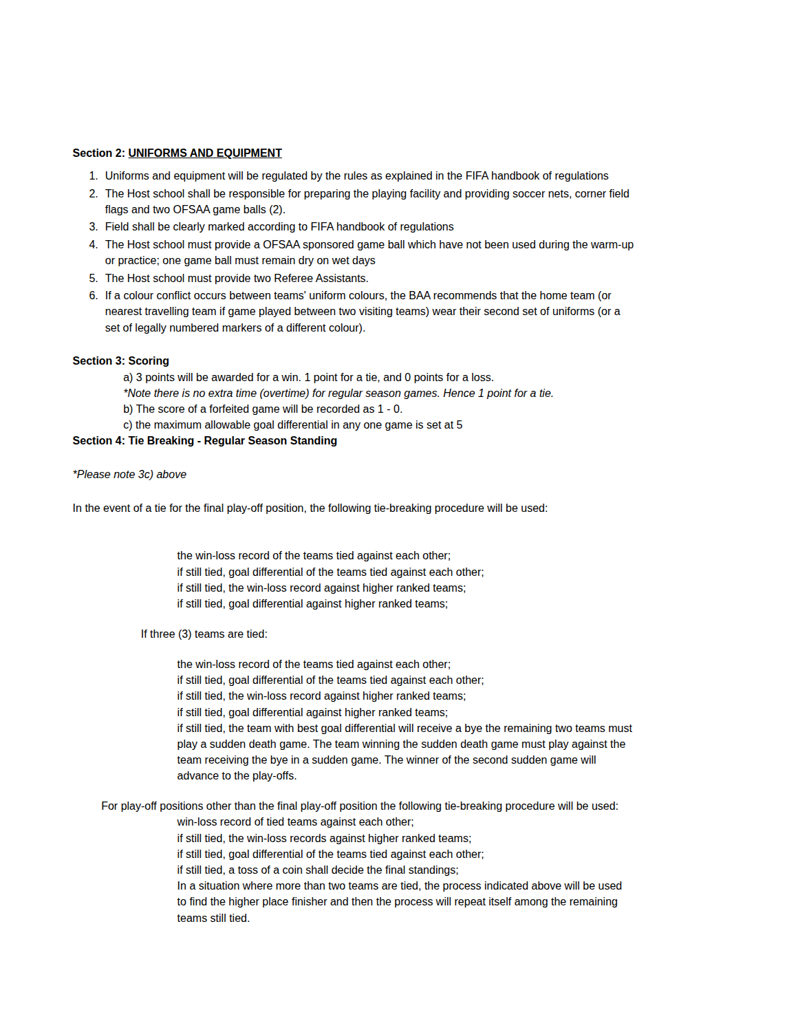Section 2: UNIFORMS AND EQUIPMENT
Uniforms and equipment will be regulated by the rules as explained in the FIFA handbook of regulations
The Host school shall be responsible for preparing the playing facility and providing soccer nets, corner field flags and two OFSAA game balls (2).
Field shall be clearly marked according to FIFA handbook of regulations
The Host school must provide a OFSAA sponsored game ball which have not been used during the warm-up or practice; one game ball must remain dry on wet days
The Host school must provide two Referee Assistants.
If a colour conflict occurs between teams' uniform colours, the BAA recommends that the home team (or nearest travelling team if game played between two visiting teams) wear their second set of uniforms (or a set of legally numbered markers of a different colour).
Section 3: Scoring
a) 3 points will be awarded for a win. 1 point for a tie, and 0 points for a loss.
*Note there is no extra time (overtime) for regular season games. Hence 1 point for a tie.
b) The score of a forfeited game will be recorded as 1 - 0.
c) the maximum allowable goal differential in any one game is set at 5
Section 4: Tie Breaking - Regular Season Standing
*Please note 3c) above
In the event of a tie for the final play-off position, the following tie-breaking procedure will be used:
the win-loss record of the teams tied against each other;
if still tied, goal differential of the teams tied against each other;
if still tied, the win-loss record against higher ranked teams;
if still tied, goal differential against higher ranked teams;
If three (3) teams are tied:
the win-loss record of the teams tied against each other;
if still tied, goal differential of the teams tied against each other;
if still tied, the win-loss record against higher ranked teams;
if still tied, goal differential against higher ranked teams;
if still tied, the team with best goal differential will receive a bye the remaining two teams must play a sudden death game. The team winning the sudden death game must play against the team receiving the bye in a sudden game. The winner of the second sudden game will advance to the play-offs.
For play-off positions other than the final play-off position the following tie-breaking procedure will be used:
win-loss record of tied teams against each other;
if still tied, the win-loss records against higher ranked teams;
if still tied, goal differential of the teams tied against each other;
if still tied, a toss of a coin shall decide the final standings;
In a situation where more than two teams are tied, the process indicated above will be used to find the higher place finisher and then the process will repeat itself among the remaining teams still tied.